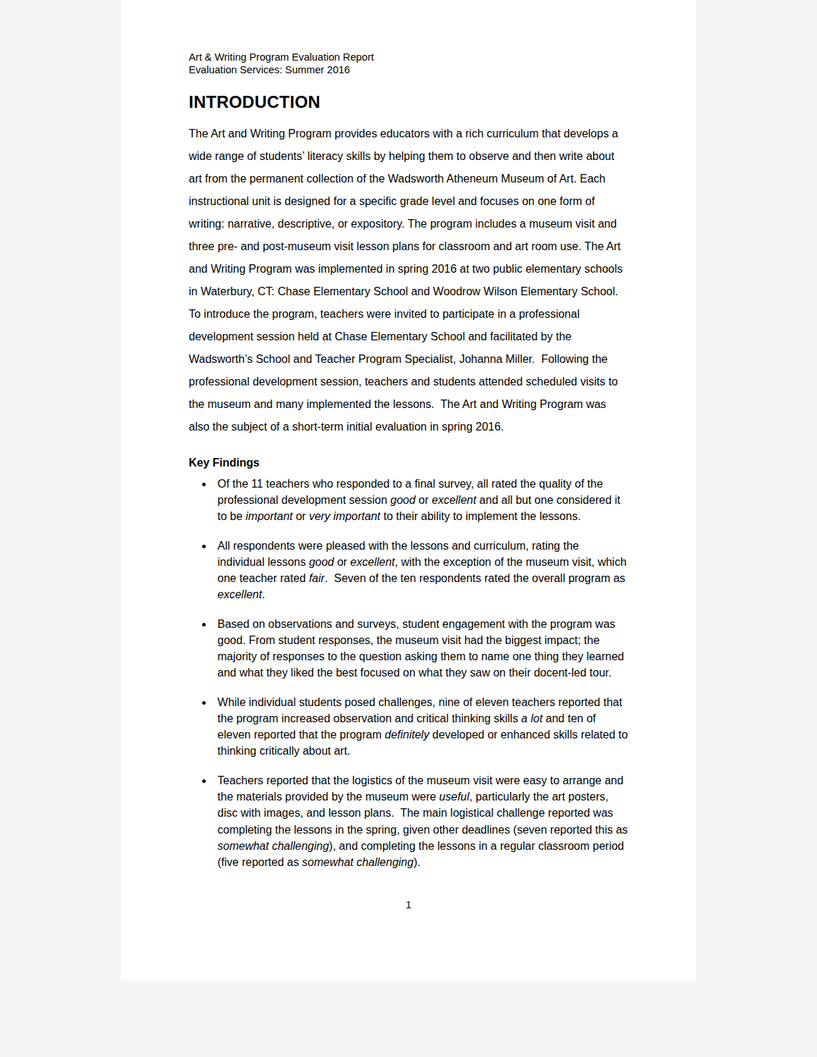Art & Writing Program Evaluation Report Evaluation Services: Summer 2016
INTRODUCTION
The Art and Writing Program provides educators with a rich curriculum that develops a wide range of students’ literacy skills by helping them to observe and then write about art from the permanent collection of the Wadsworth Atheneum Museum of Art. Each instructional unit is designed for a specific grade level and focuses on one form of writing: narrative, descriptive, or expository. The program includes a museum visit and three pre- and post-museum visit lesson plans for classroom and art room use. The Art and Writing Program was implemented in spring 2016 at two public elementary schools in Waterbury, CT: Chase Elementary School and Woodrow Wilson Elementary School. To introduce the program, teachers were invited to participate in a professional development session held at Chase Elementary School and facilitated by the Wadsworth’s School and Teacher Program Specialist, Johanna Miller. Following the professional development session, teachers and students attended scheduled visits to the museum and many implemented the lessons. The Art and Writing Program was also the subject of a short-term initial evaluation in spring 2016.
Key Findings
Of the 11 teachers who responded to a final survey, all rated the quality of the professional development session good or excellent and all but one considered it to be important or very important to their ability to implement the lessons.
All respondents were pleased with the lessons and curriculum, rating the individual lessons good or excellent, with the exception of the museum visit, which one teacher rated fair. Seven of the ten respondents rated the overall program as excellent.
Based on observations and surveys, student engagement with the program was good. From student responses, the museum visit had the biggest impact; the majority of responses to the question asking them to name one thing they learned and what they liked the best focused on what they saw on their docent-led tour.
While individual students posed challenges, nine of eleven teachers reported that the program increased observation and critical thinking skills a lot and ten of eleven reported that the program definitely developed or enhanced skills related to thinking critically about art.
Teachers reported that the logistics of the museum visit were easy to arrange and the materials provided by the museum were useful, particularly the art posters, disc with images, and lesson plans. The main logistical challenge reported was completing the lessons in the spring, given other deadlines (seven reported this as somewhat challenging), and completing the lessons in a regular classroom period (five reported as somewhat challenging).
1